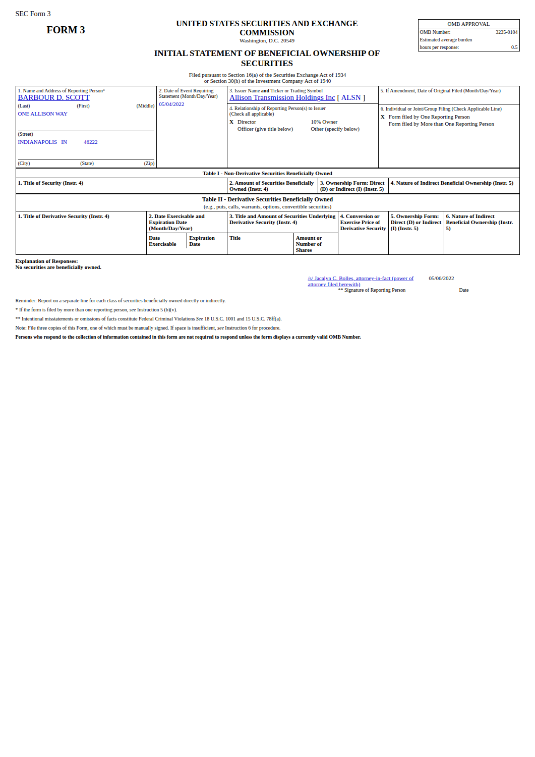SEC Form 3
FORM 3
UNITED STATES SECURITIES AND EXCHANGE
COMMISSION
Washington, D.C. 20549
INITIAL STATEMENT OF BENEFICIAL OWNERSHIP OF
SECURITIES
OMB APPROVAL
| OMB Number: | 3235-0104 |
| Estimated average burden |
| hours per response: | 0.5 |
Filed pursuant to Section 16(a) of the Securities Exchange Act of 1934
or Section 30(h) of the Investment Company Act of 1940
| 1. Name and Address of Reporting Person * BARBOUR D. SCOTT (Last) (First) (Middle) ONE ALLISON WAY (Street) INDIANAPOLIS IN 46222 (City) (State) (Zip) | 2. Date of Event Requiring Statement (Month/Day/Year) 05/04/2022 | / 3. Issuer Name and Ticker or Trading Symbol Allison Transmission Holdings Inc [ ALSN ] / / 4. Relationship of Reporting Person(s) to Issuer (Check all applicable) X Director Officer (give title below) 10% Owner Other (specify below) / | / 5. If Amendment, Date of Original Filed (Month/Day/Year) / / 6. Individual or Joint/Group Filing (Check Applicable Line) X Form filed by One Reporting Person Form filed by More than One Reporting Person / |
| Table I - Non-Derivative Securities Beneficially Owned |
| 1. Title of Security (Instr. 4) | 2. Amount of Securities Beneficially Owned (Instr. 4) | 3. Ownership Form: Direct (D) or Indirect (I) (Instr. 5) | 4. Nature of Indirect Beneficial Ownership (Instr. 5) |
| Table II - Derivative Securities Beneficially Owned (e.g., puts, calls, warrants, options, convertible securities) |
| 1. Title of Derivative Security (Instr. 4) | 2. Date Exercisable and Expiration Date (Month/Day/Year) | 3. Title and Amount of Securities Underlying Derivative Security (Instr. 4) | 4. Conversion or Exercise Price of Derivative Security | 5. Ownership Form: Direct (D) or Indirect (I) (Instr. 5) | 6. Nature of Indirect Beneficial Ownership (Instr. 5) |
| / Date Exercisable / Expiration Date / | / Title / Amount or Number of Shares / |
Explanation of Responses:
No securities are beneficially owned.
/s/ Jacalyn C. Bolles, attorney-in-fact (power of attorney filed herewith)
05/06/2022
** Signature of Reporting Person
Date
Reminder: Report on a separate line for each class of securities beneficially owned directly or indirectly.
* If the form is filed by more than one reporting person, see Instruction 5 (b)(v).
** Intentional misstatements or omissions of facts constitute Federal Criminal Violations See 18 U.S.C. 1001 and 15 U.S.C. 78ff(a).
Note: File three copies of this Form, one of which must be manually signed. If space is insufficient, see Instruction 6 for procedure.
Persons who respond to the collection of information contained in this form are not required to respond unless the form displays a currently valid OMB Number.